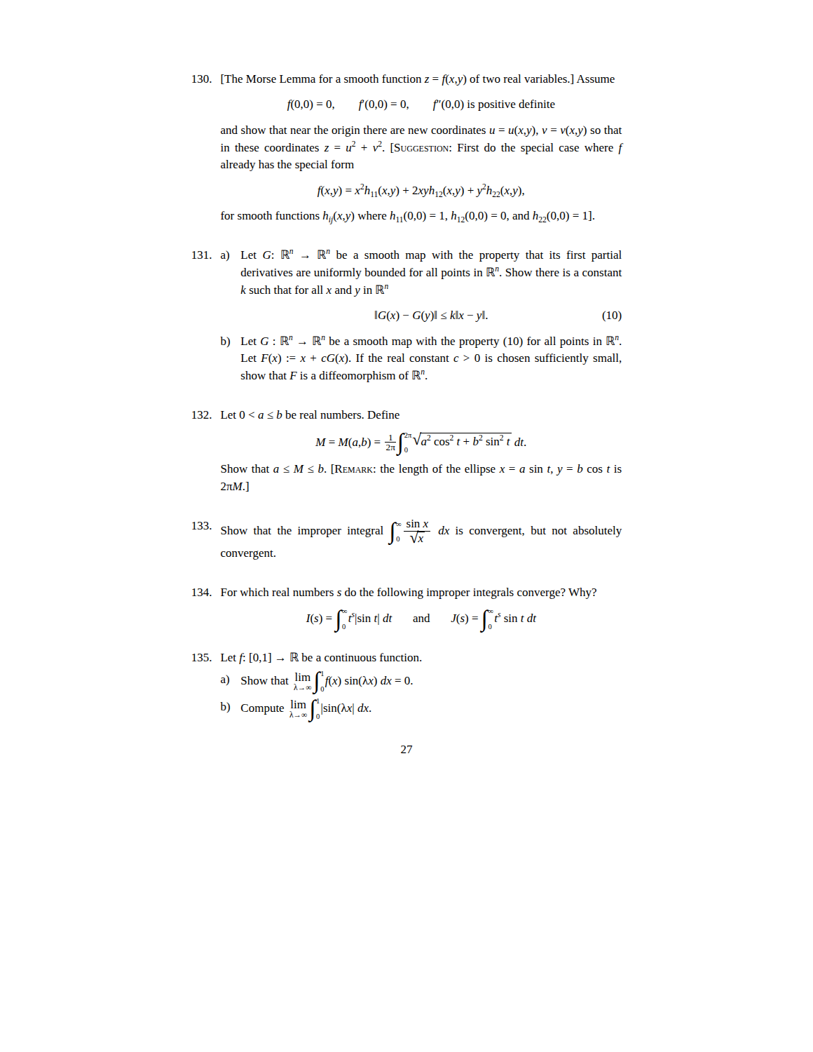130.
[The Morse Lemma for a smooth function z = f(x,y) of two real variables.] Assume
f(0,0) = 0, f′(0,0) = 0, f″(0,0) is positive definite
and show that near the origin there are new coordinates u = u(x,y), v = v(x,y) so that in these coordinates z = u2 + v2. [Suggestion: First do the special case where f already has the special form
f(x,y) = x2h11(x,y) + 2xyh12(x,y) + y2h22(x,y),
for smooth functions hij(x,y) where h11(0,0) = 1, h12(0,0) = 0, and h22(0,0) = 1].
131.
a)
Let G: ℝn → ℝn be a smooth map with the property that its first partial derivatives are uniformly bounded for all points in ℝn. Show there is a constant k such that for all x and y in ℝn
‖G(x) − G(y)‖ ≤ k‖x − y‖. (10)
b)
Let G : ℝn → ℝn be a smooth map with the property (10) for all points in ℝn. Let F(x) := x + cG(x). If the real constant c > 0 is chosen sufficiently small, show that F is a diffeomorphism of ℝn.
132.
Let 0 < a ≤ b be real numbers. Define
M = M(a,b) = 12π∫2π 0√a2 cos2 t + b2 sin2 t dt.
Show that a ≤ M ≤ b. [Remark: the length of the ellipse x = a sin t, y = b cos t is 2πM.]
133.
Show that the improper integral ∫∞0 sin x√x dx is convergent, but not absolutely convergent.
134.
For which real numbers s do the following improper integrals converge? Why?
I(s) = ∫∞0 ts|sin t| dt and J(s) = ∫∞0 ts sin t dt
135.
Let f: [0,1] → ℝ be a continuous function.
a)
Show that lim λ→∞∫10 f(x) sin(λx) dx = 0.
b)
Compute lim λ→∞∫10|sin(λx| dx.
27